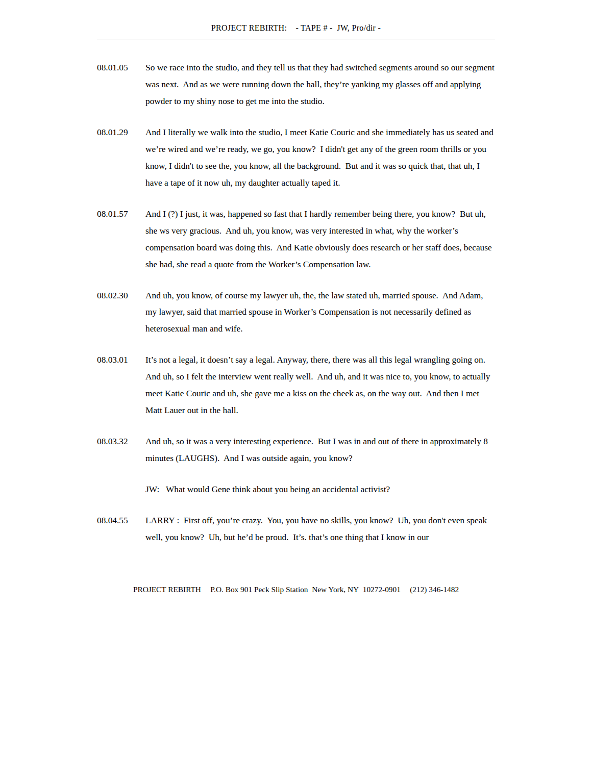PROJECT REBIRTH: - TAPE # - JW, Pro/dir -
08.01.05
So we race into the studio, and they tell us that they had switched segments around so our segment was next. And as we were running down the hall, they’re yanking my glasses off and applying powder to my shiny nose to get me into the studio.
08.01.29
And I literally we walk into the studio, I meet Katie Couric and she immediately has us seated and we’re wired and we’re ready, we go, you know? I didn't get any of the green room thrills or you know, I didn't to see the, you know, all the background. But and it was so quick that, that uh, I have a tape of it now uh, my daughter actually taped it.
08.01.57
And I (?) I just, it was, happened so fast that I hardly remember being there, you know? But uh, she ws very gracious. And uh, you know, was very interested in what, why the worker’s compensation board was doing this. And Katie obviously does research or her staff does, because she had, she read a quote from the Worker’s Compensation law.
08.02.30
And uh, you know, of course my lawyer uh, the, the law stated uh, married spouse. And Adam, my lawyer, said that married spouse in Worker’s Compensation is not necessarily defined as heterosexual man and wife.
08.03.01
It’s not a legal, it doesn’t say a legal. Anyway, there, there was all this legal wrangling going on. And uh, so I felt the interview went really well. And uh, and it was nice to, you know, to actually meet Katie Couric and uh, she gave me a kiss on the cheek as, on the way out. And then I met Matt Lauer out in the hall.
08.03.32
And uh, so it was a very interesting experience. But I was in and out of there in approximately 8 minutes (LAUGHS). And I was outside again, you know?
JW: What would Gene think about you being an accidental activist?
08.04.55
LARRY : First off, you’re crazy. You, you have no skills, you know? Uh, you don't even speak well, you know? Uh, but he’d be proud. It’s. that’s one thing that I know in our
PROJECT REBIRTH P.O. Box 901 Peck Slip Station New York, NY 10272-0901 (212) 346-1482